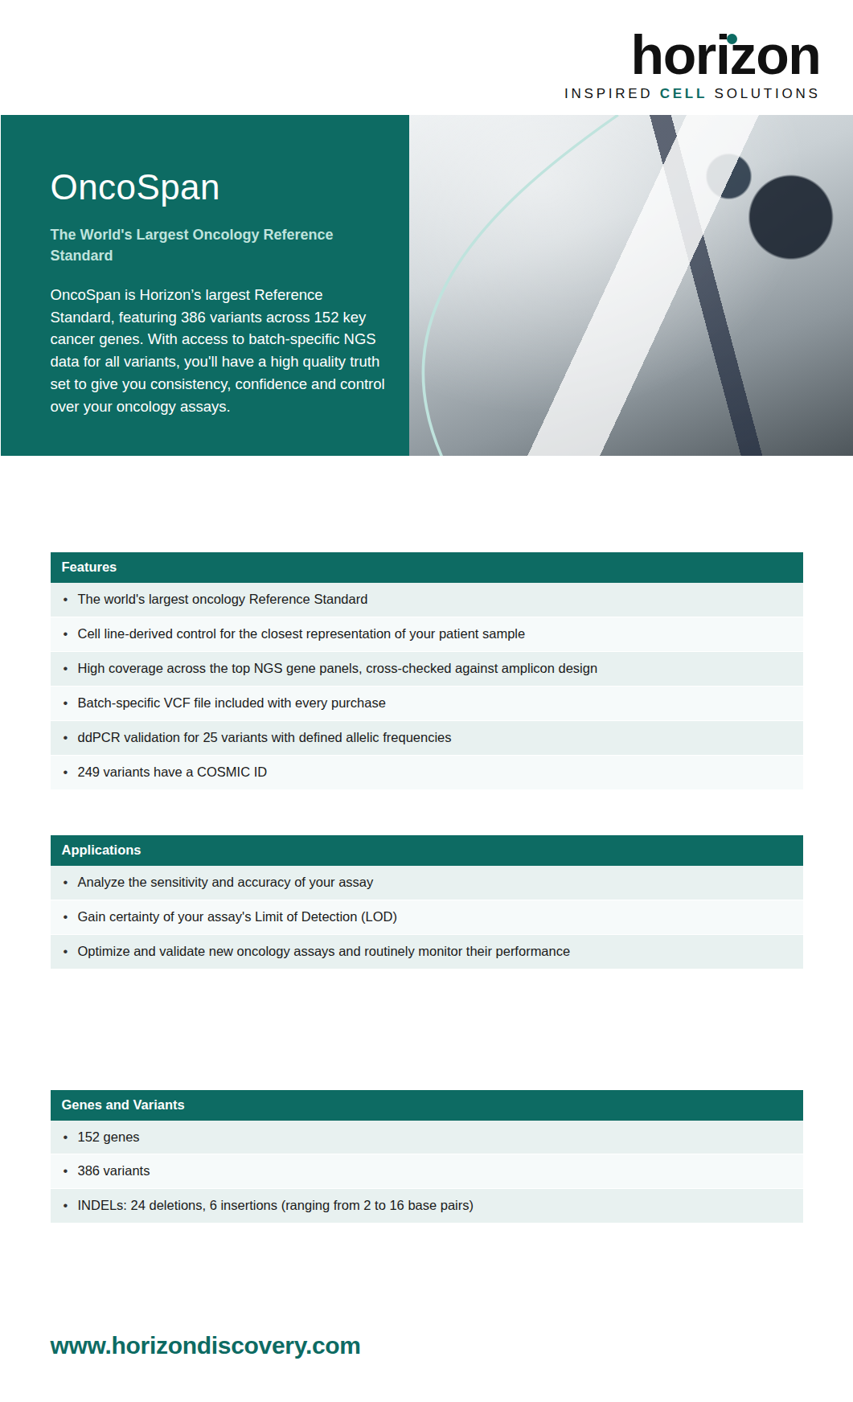hor izon
INSPIRED CELL SOLUTIONS
OncoSpan
The World's Largest Oncology Reference Standard
OncoSpan is Horizon’s largest Reference Standard, featuring 386 variants across 152 key cancer genes. With access to batch-specific NGS data for all variants, you'll have a high quality truth set to give you consistency, confidence and control over your oncology assays.
Features
| The world's largest oncology Reference Standard |
| Cell line-derived control for the closest representation of your patient sample |
| High coverage across the top NGS gene panels, cross-checked against amplicon design |
| Batch-specific VCF file included with every purchase |
| ddPCR validation for 25 variants with defined allelic frequencies |
| 249 variants have a COSMIC ID |
Applications
| Analyze the sensitivity and accuracy of your assay |
| Gain certainty of your assay's Limit of Detection (LOD) |
| Optimize and validate new oncology assays and routinely monitor their performance |
Genes and Variants
| 152 genes |
| 386 variants |
| INDELs: 24 deletions, 6 insertions (ranging from 2 to 16 base pairs) |
www.horizondiscovery.com